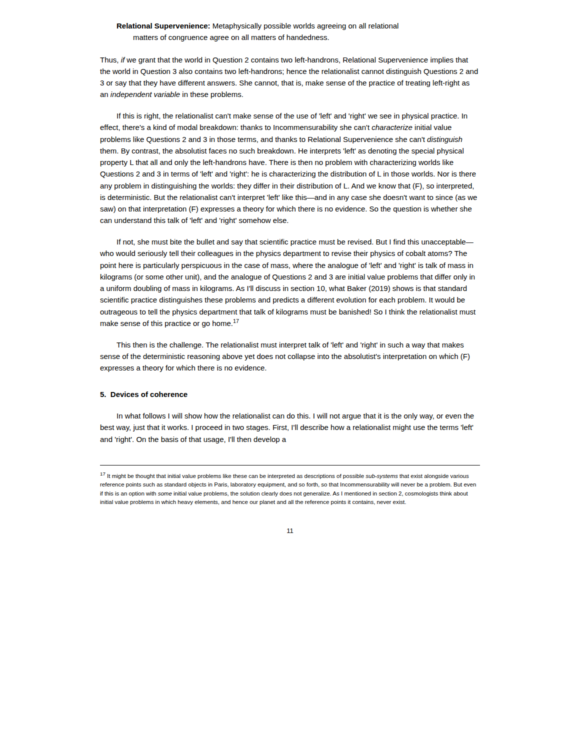Relational Supervenience: Metaphysically possible worlds agreeing on all relational matters of congruence agree on all matters of handedness.
Thus, if we grant that the world in Question 2 contains two left-handrons, Relational Supervenience implies that the world in Question 3 also contains two left-handrons; hence the relationalist cannot distinguish Questions 2 and 3 or say that they have different answers. She cannot, that is, make sense of the practice of treating left-right as an independent variable in these problems.
If this is right, the relationalist can't make sense of the use of 'left' and 'right' we see in physical practice. In effect, there's a kind of modal breakdown: thanks to Incommensurability she can't characterize initial value problems like Questions 2 and 3 in those terms, and thanks to Relational Supervenience she can't distinguish them. By contrast, the absolutist faces no such breakdown. He interprets 'left' as denoting the special physical property L that all and only the left-handrons have. There is then no problem with characterizing worlds like Questions 2 and 3 in terms of 'left' and 'right': he is characterizing the distribution of L in those worlds. Nor is there any problem in distinguishing the worlds: they differ in their distribution of L. And we know that (F), so interpreted, is deterministic. But the relationalist can't interpret 'left' like this—and in any case she doesn't want to since (as we saw) on that interpretation (F) expresses a theory for which there is no evidence. So the question is whether she can understand this talk of 'left' and 'right' somehow else.
If not, she must bite the bullet and say that scientific practice must be revised. But I find this unacceptable—who would seriously tell their colleagues in the physics department to revise their physics of cobalt atoms? The point here is particularly perspicuous in the case of mass, where the analogue of 'left' and 'right' is talk of mass in kilograms (or some other unit), and the analogue of Questions 2 and 3 are initial value problems that differ only in a uniform doubling of mass in kilograms. As I'll discuss in section 10, what Baker (2019) shows is that standard scientific practice distinguishes these problems and predicts a different evolution for each problem. It would be outrageous to tell the physics department that talk of kilograms must be banished! So I think the relationalist must make sense of this practice or go home.17
This then is the challenge. The relationalist must interpret talk of 'left' and 'right' in such a way that makes sense of the deterministic reasoning above yet does not collapse into the absolutist's interpretation on which (F) expresses a theory for which there is no evidence.
5. Devices of coherence
In what follows I will show how the relationalist can do this. I will not argue that it is the only way, or even the best way, just that it works. I proceed in two stages. First, I'll describe how a relationalist might use the terms 'left' and 'right'. On the basis of that usage, I'll then develop a
17 It might be thought that initial value problems like these can be interpreted as descriptions of possible sub-systems that exist alongside various reference points such as standard objects in Paris, laboratory equipment, and so forth, so that Incommensurability will never be a problem. But even if this is an option with some initial value problems, the solution clearly does not generalize. As I mentioned in section 2, cosmologists think about initial value problems in which heavy elements, and hence our planet and all the reference points it contains, never exist.
11